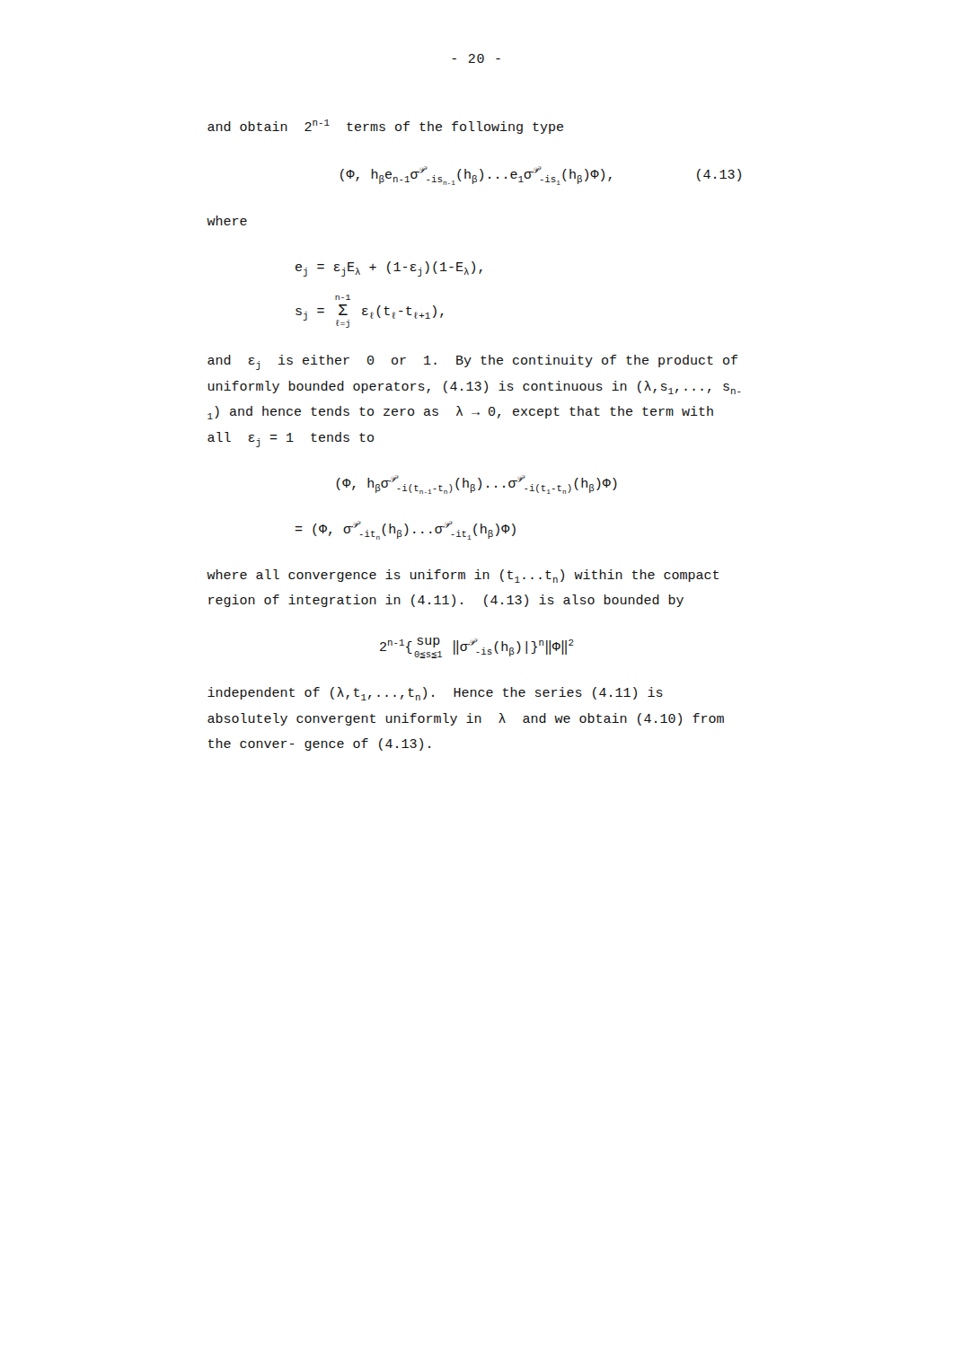- 20 -
and obtain 2n-1 terms of the following type
(Φ, hβen-1σ𝒫-isn-1(hβ)...e1σ𝒫-is1(hβ)Φ), (4.13)
where
ej = εjEλ + (1-εj)(1-Eλ),
sj = n-1 Σ ℓ=j εℓ(tℓ-tℓ+1),
and εj is either 0 or 1. By the continuity of the product of uniformly bounded operators, (4.13) is continuous in (λ,s1,..., sn-1) and hence tends to zero as λ → 0, except that the term with all εj = 1 tends to
(Φ, hβσ𝒫-i(tn-1-tn)(hβ)...σ𝒫-i(t1-tn)(hβ)Φ)
= (Φ, σ𝒫-itn(hβ)...σ𝒫-it1(hβ)Φ)
where all convergence is uniform in (t1...tn) within the compact region of integration in (4.11). (4.13) is also bounded by
2n-1{sup 0≦s≦1 ‖σ𝒫-is(hβ)|}n‖Φ‖2
independent of (λ,t1,...,tn). Hence the series (4.11) is absolutely convergent uniformly in λ and we obtain (4.10) from the conver- gence of (4.13).